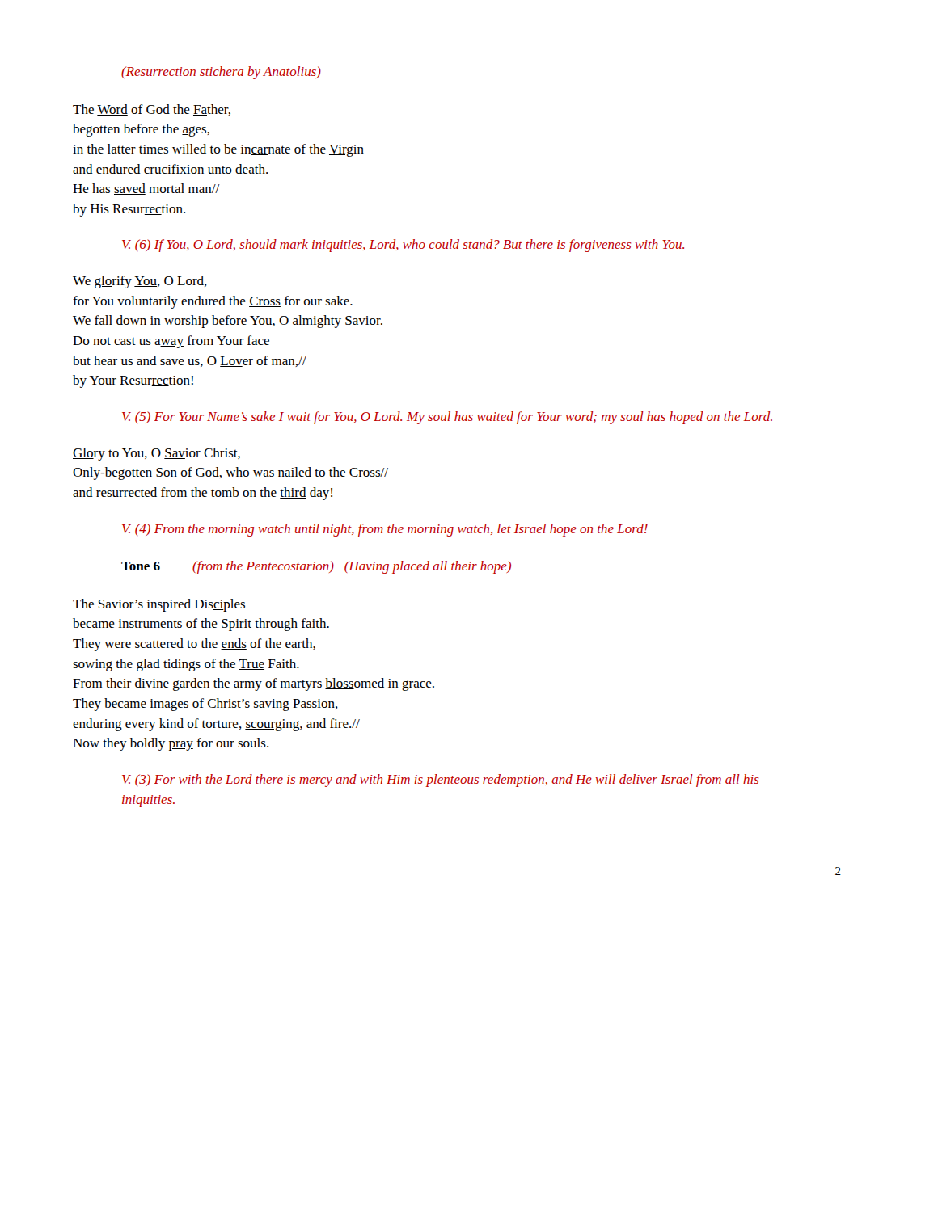(Resurrection stichera by Anatolius)
The Word of God the Father,
begotten before the ages,
in the latter times willed to be incarnate of the Virgin
and endured crucifixion unto death.
He has saved mortal man//
by His Resurrection.
V. (6) If You, O Lord, should mark iniquities, Lord, who could stand? But there is forgiveness with You.
We glorify You, O Lord,
for You voluntarily endured the Cross for our sake.
We fall down in worship before You, O almighty Savior.
Do not cast us away from Your face
but hear us and save us, O Lover of man,//
by Your Resurrection!
V. (5) For Your Name’s sake I wait for You, O Lord. My soul has waited for Your word; my soul has hoped on the Lord.
Glory to You, O Savior Christ,
Only-begotten Son of God, who was nailed to the Cross//
and resurrected from the tomb on the third day!
V. (4) From the morning watch until night, from the morning watch, let Israel hope on the Lord!
Tone 6(from the Pentecostarion) (Having placed all their hope)
The Savior’s inspired Disciples
became instruments of the Spirit through faith.
They were scattered to the ends of the earth,
sowing the glad tidings of the True Faith.
From their divine garden the army of martyrs blossomed in grace.
They became images of Christ’s saving Passion,
enduring every kind of torture, scourging, and fire.//
Now they boldly pray for our souls.
V. (3) For with the Lord there is mercy and with Him is plenteous redemption, and He will deliver Israel from all his iniquities.
2